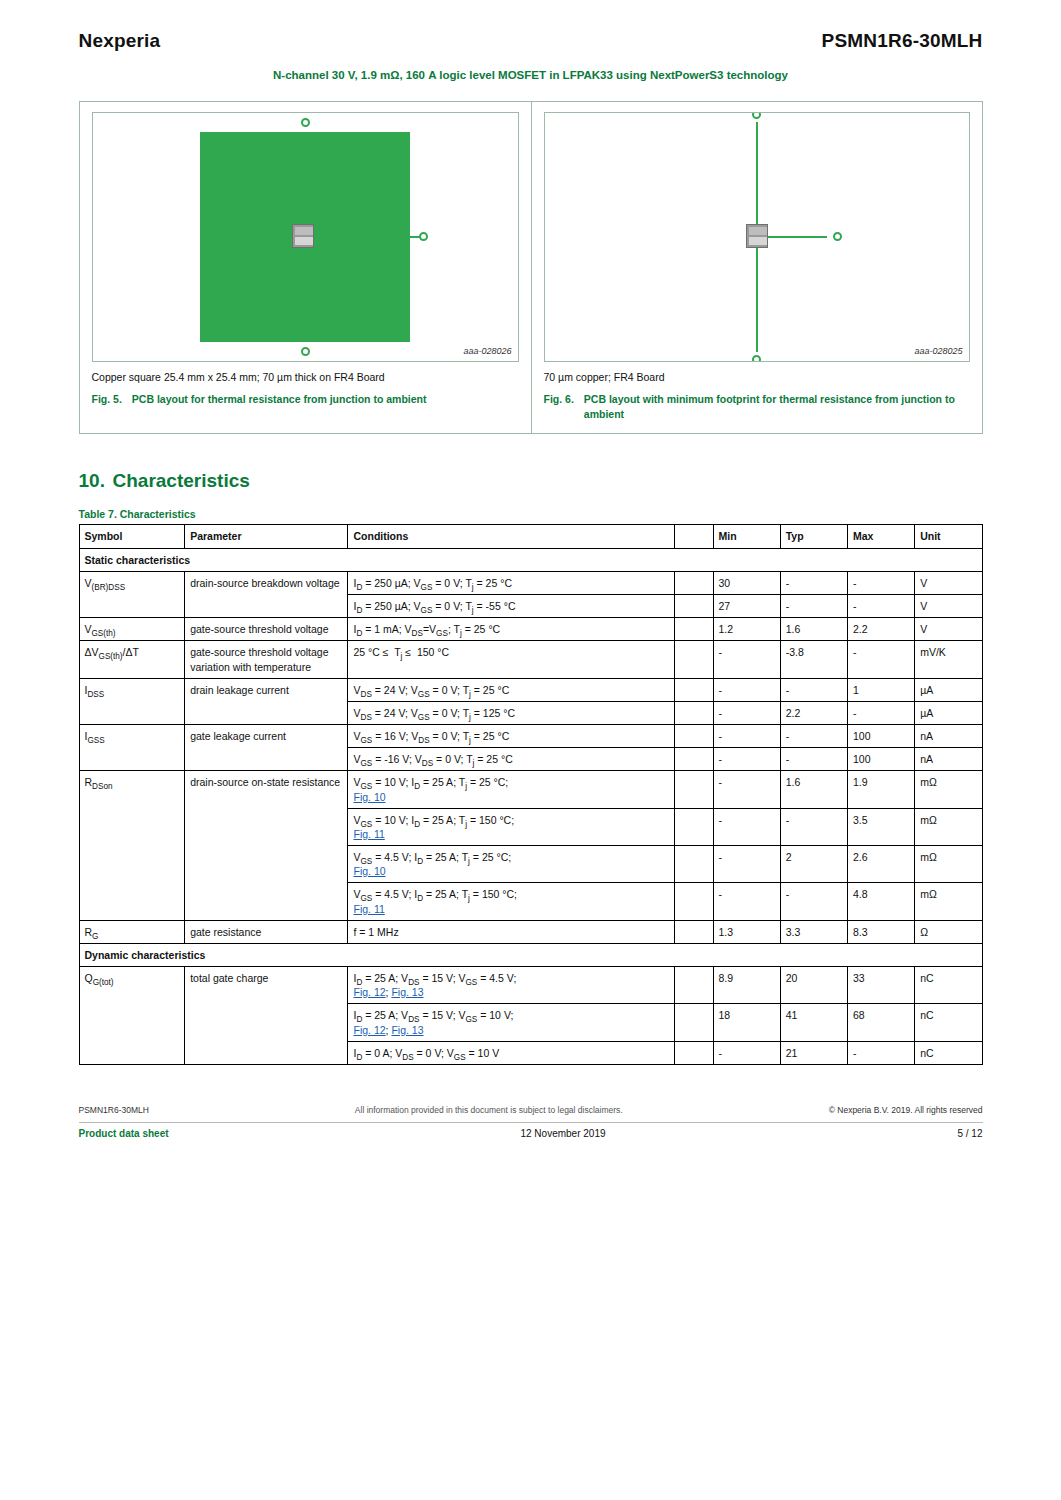Nexperia
PSMN1R6-30MLH
N-channel 30 V, 1.9 mΩ, 160 A logic level MOSFET in LFPAK33 using NextPowerS3 technology
aaa-028026
Copper square 25.4 mm x 25.4 mm; 70 µm thick on FR4 Board
Fig. 5. PCB layout for thermal resistance from junction to ambient
aaa-028025
70 µm copper; FR4 Board
Fig. 6. PCB layout with minimum footprint for thermal resistance from junction to ambient
10. Characteristics
Table 7. Characteristics
| Symbol | Parameter | Conditions | | Min | Typ | Max | Unit |
| --- | --- | --- | --- | --- | --- | --- | --- |
| Static characteristics |
| V (BR)DSS | drain-source breakdown voltage | I D = 250 µA; V GS = 0 V; T j = 25 °C | | 30 | - | - | V |
| I D = 250 µA; V GS = 0 V; T j = -55 °C | | 27 | - | - | V |
| V GS(th) | gate-source threshold voltage | I D = 1 mA; V DS =V GS ; T j = 25 °C | | 1.2 | 1.6 | 2.2 | V |
| ΔV GS(th) /ΔT | gate-source threshold voltage variation with temperature | 25 °C ≤ T j ≤ 150 °C | | - | -3.8 | - | mV/K |
| I DSS | drain leakage current | V DS = 24 V; V GS = 0 V; T j = 25 °C | | - | - | 1 | µA |
| V DS = 24 V; V GS = 0 V; T j = 125 °C | | - | 2.2 | - | µA |
| I GSS | gate leakage current | V GS = 16 V; V DS = 0 V; T j = 25 °C | | - | - | 100 | nA |
| V GS = -16 V; V DS = 0 V; T j = 25 °C | | - | - | 100 | nA |
| R DSon | drain-source on-state resistance | V GS = 10 V; I D = 25 A; T j = 25 °C; Fig. 10 | | - | 1.6 | 1.9 | mΩ |
| V GS = 10 V; I D = 25 A; T j = 150 °C; Fig. 11 | | - | - | 3.5 | mΩ |
| V GS = 4.5 V; I D = 25 A; T j = 25 °C; Fig. 10 | | - | 2 | 2.6 | mΩ |
| V GS = 4.5 V; I D = 25 A; T j = 150 °C; Fig. 11 | | - | - | 4.8 | mΩ |
| R G | gate resistance | f = 1 MHz | | 1.3 | 3.3 | 8.3 | Ω |
| Dynamic characteristics |
| Q G(tot) | total gate charge | I D = 25 A; V DS = 15 V; V GS = 4.5 V; Fig. 12 ; Fig. 13 | | 8.9 | 20 | 33 | nC |
| I D = 25 A; V DS = 15 V; V GS = 10 V; Fig. 12 ; Fig. 13 | | 18 | 41 | 68 | nC |
| I D = 0 A; V DS = 0 V; V GS = 10 V | | - | 21 | - | nC |
PSMN1R6-30MLH
All information provided in this document is subject to legal disclaimers.
© Nexperia B.V. 2019. All rights reserved
Product data sheet
12 November 2019
5 / 12